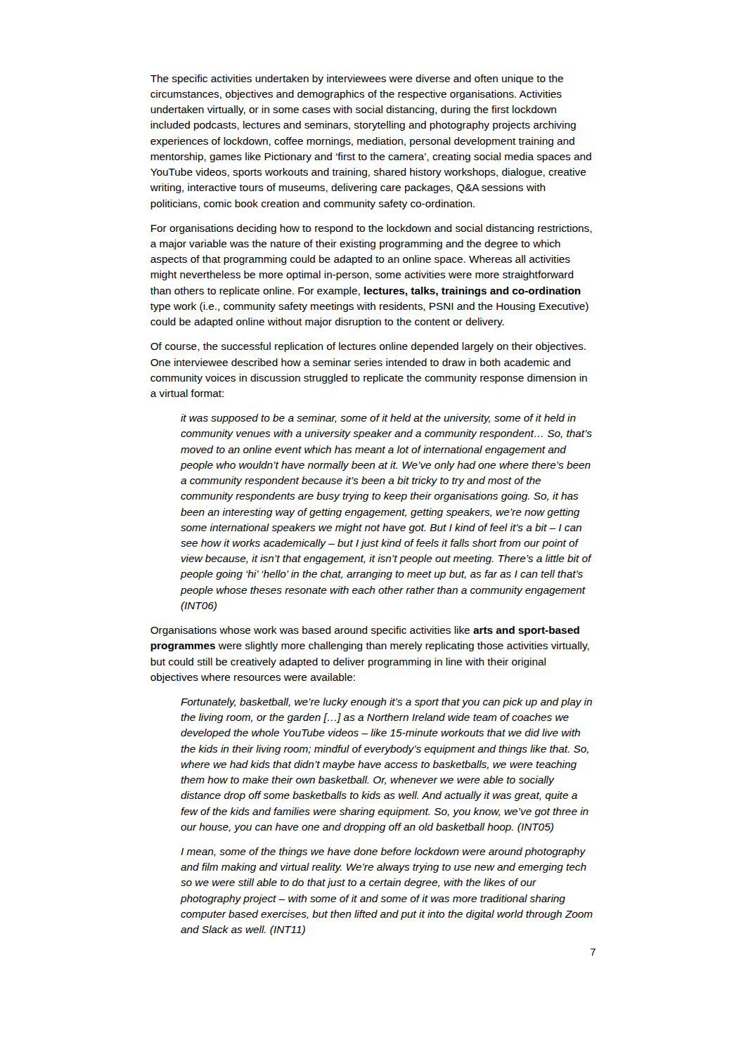The specific activities undertaken by interviewees were diverse and often unique to the circumstances, objectives and demographics of the respective organisations. Activities undertaken virtually, or in some cases with social distancing, during the first lockdown included podcasts, lectures and seminars, storytelling and photography projects archiving experiences of lockdown, coffee mornings, mediation, personal development training and mentorship, games like Pictionary and ‘first to the camera’, creating social media spaces and YouTube videos, sports workouts and training, shared history workshops, dialogue, creative writing, interactive tours of museums, delivering care packages, Q&A sessions with politicians, comic book creation and community safety co-ordination.
For organisations deciding how to respond to the lockdown and social distancing restrictions, a major variable was the nature of their existing programming and the degree to which aspects of that programming could be adapted to an online space. Whereas all activities might nevertheless be more optimal in-person, some activities were more straightforward than others to replicate online. For example, lectures, talks, trainings and co-ordination type work (i.e., community safety meetings with residents, PSNI and the Housing Executive) could be adapted online without major disruption to the content or delivery.
Of course, the successful replication of lectures online depended largely on their objectives. One interviewee described how a seminar series intended to draw in both academic and community voices in discussion struggled to replicate the community response dimension in a virtual format:
it was supposed to be a seminar, some of it held at the university, some of it held in community venues with a university speaker and a community respondent… So, that’s moved to an online event which has meant a lot of international engagement and people who wouldn’t have normally been at it. We’ve only had one where there’s been a community respondent because it’s been a bit tricky to try and most of the community respondents are busy trying to keep their organisations going. So, it has been an interesting way of getting engagement, getting speakers, we’re now getting some international speakers we might not have got. But I kind of feel it’s a bit – I can see how it works academically – but I just kind of feels it falls short from our point of view because, it isn’t that engagement, it isn’t people out meeting. There’s a little bit of people going ‘hi’ ‘hello’ in the chat, arranging to meet up but, as far as I can tell that’s people whose theses resonate with each other rather than a community engagement (INT06)
Organisations whose work was based around specific activities like arts and sport-based programmes were slightly more challenging than merely replicating those activities virtually, but could still be creatively adapted to deliver programming in line with their original objectives where resources were available:
Fortunately, basketball, we’re lucky enough it’s a sport that you can pick up and play in the living room, or the garden […] as a Northern Ireland wide team of coaches we developed the whole YouTube videos – like 15-minute workouts that we did live with the kids in their living room; mindful of everybody’s equipment and things like that. So, where we had kids that didn’t maybe have access to basketballs, we were teaching them how to make their own basketball. Or, whenever we were able to socially distance drop off some basketballs to kids as well. And actually it was great, quite a few of the kids and families were sharing equipment. So, you know, we’ve got three in our house, you can have one and dropping off an old basketball hoop. (INT05)
I mean, some of the things we have done before lockdown were around photography and film making and virtual reality. We’re always trying to use new and emerging tech so we were still able to do that just to a certain degree, with the likes of our photography project – with some of it and some of it was more traditional sharing computer based exercises, but then lifted and put it into the digital world through Zoom and Slack as well. (INT11)
7